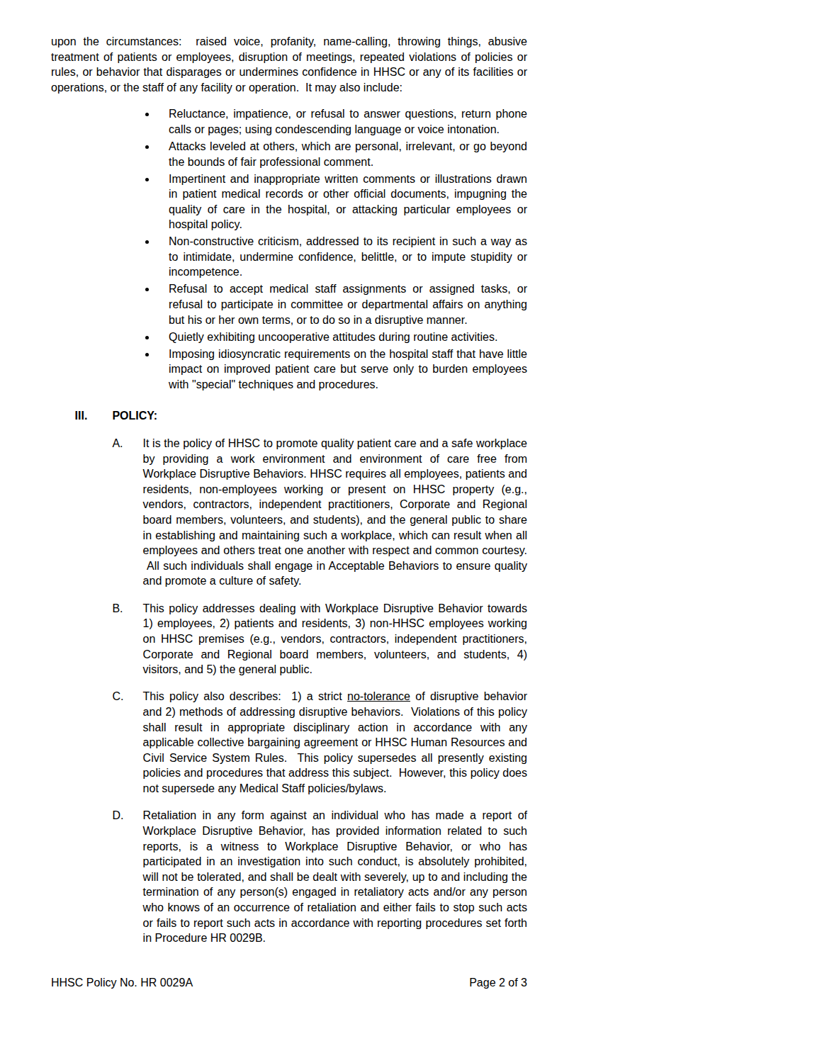upon the circumstances: raised voice, profanity, name-calling, throwing things, abusive treatment of patients or employees, disruption of meetings, repeated violations of policies or rules, or behavior that disparages or undermines confidence in HHSC or any of its facilities or operations, or the staff of any facility or operation. It may also include:
Reluctance, impatience, or refusal to answer questions, return phone calls or pages; using condescending language or voice intonation.
Attacks leveled at others, which are personal, irrelevant, or go beyond the bounds of fair professional comment.
Impertinent and inappropriate written comments or illustrations drawn in patient medical records or other official documents, impugning the quality of care in the hospital, or attacking particular employees or hospital policy.
Non-constructive criticism, addressed to its recipient in such a way as to intimidate, undermine confidence, belittle, or to impute stupidity or incompetence.
Refusal to accept medical staff assignments or assigned tasks, or refusal to participate in committee or departmental affairs on anything but his or her own terms, or to do so in a disruptive manner.
Quietly exhibiting uncooperative attitudes during routine activities.
Imposing idiosyncratic requirements on the hospital staff that have little impact on improved patient care but serve only to burden employees with "special" techniques and procedures.
III. POLICY:
A.
It is the policy of HHSC to promote quality patient care and a safe workplace by providing a work environment and environment of care free from Workplace Disruptive Behaviors. HHSC requires all employees, patients and residents, non-employees working or present on HHSC property (e.g., vendors, contractors, independent practitioners, Corporate and Regional board members, volunteers, and students), and the general public to share in establishing and maintaining such a workplace, which can result when all employees and others treat one another with respect and common courtesy. All such individuals shall engage in Acceptable Behaviors to ensure quality and promote a culture of safety.
B.
This policy addresses dealing with Workplace Disruptive Behavior towards 1) employees, 2) patients and residents, 3) non-HHSC employees working on HHSC premises (e.g., vendors, contractors, independent practitioners, Corporate and Regional board members, volunteers, and students, 4) visitors, and 5) the general public.
C.
This policy also describes: 1) a strict no-tolerance of disruptive behavior and 2) methods of addressing disruptive behaviors. Violations of this policy shall result in appropriate disciplinary action in accordance with any applicable collective bargaining agreement or HHSC Human Resources and Civil Service System Rules. This policy supersedes all presently existing policies and procedures that address this subject. However, this policy does not supersede any Medical Staff policies/bylaws.
D.
Retaliation in any form against an individual who has made a report of Workplace Disruptive Behavior, has provided information related to such reports, is a witness to Workplace Disruptive Behavior, or who has participated in an investigation into such conduct, is absolutely prohibited, will not be tolerated, and shall be dealt with severely, up to and including the termination of any person(s) engaged in retaliatory acts and/or any person who knows of an occurrence of retaliation and either fails to stop such acts or fails to report such acts in accordance with reporting procedures set forth in Procedure HR 0029B.
HHSC Policy No. HR 0029A Page 2 of 3